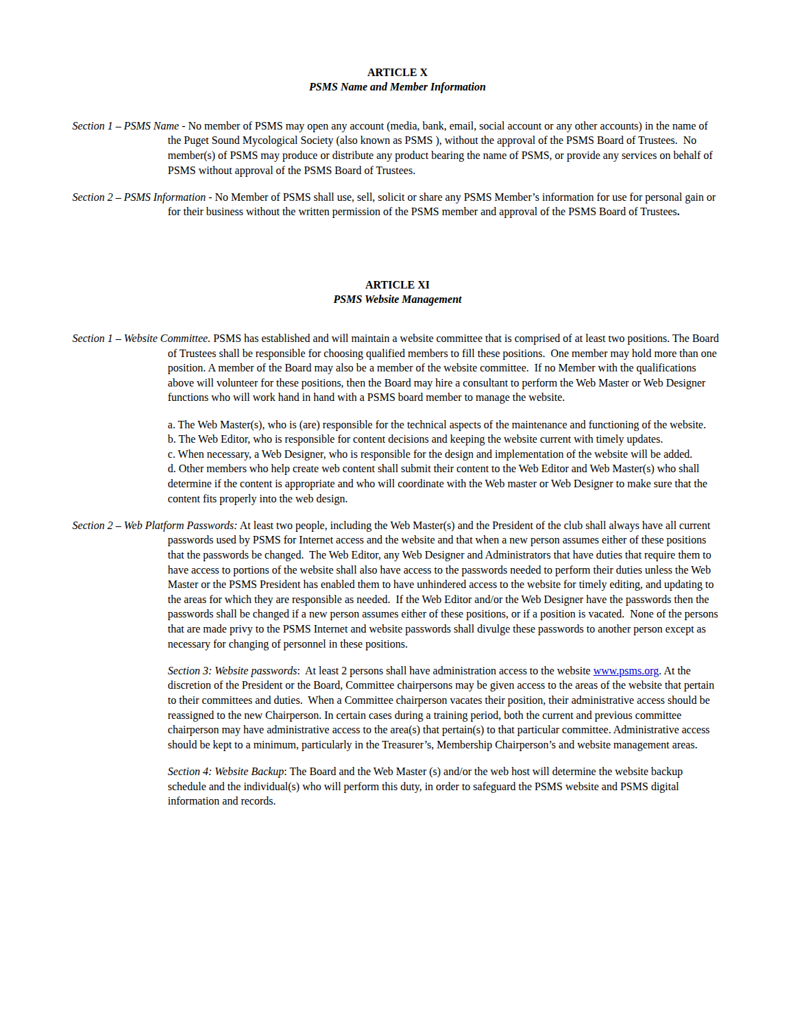ARTICLE X
PSMS Name and Member Information
Section 1 – PSMS Name - No member of PSMS may open any account (media, bank, email, social account or any other accounts) in the name of the Puget Sound Mycological Society (also known as PSMS ), without the approval of the PSMS Board of Trustees. No member(s) of PSMS may produce or distribute any product bearing the name of PSMS, or provide any services on behalf of PSMS without approval of the PSMS Board of Trustees.
Section 2 – PSMS Information - No Member of PSMS shall use, sell, solicit or share any PSMS Member’s information for use for personal gain or for their business without the written permission of the PSMS member and approval of the PSMS Board of Trustees.
ARTICLE XI
PSMS Website Management
Section 1 – Website Committee. PSMS has established and will maintain a website committee that is comprised of at least two positions. The Board of Trustees shall be responsible for choosing qualified members to fill these positions. One member may hold more than one position. A member of the Board may also be a member of the website committee. If no Member with the qualifications above will volunteer for these positions, then the Board may hire a consultant to perform the Web Master or Web Designer functions who will work hand in hand with a PSMS board member to manage the website.
a. The Web Master(s), who is (are) responsible for the technical aspects of the maintenance and functioning of the website.
b. The Web Editor, who is responsible for content decisions and keeping the website current with timely updates.
c. When necessary, a Web Designer, who is responsible for the design and implementation of the website will be added.
d. Other members who help create web content shall submit their content to the Web Editor and Web Master(s) who shall determine if the content is appropriate and who will coordinate with the Web master or Web Designer to make sure that the content fits properly into the web design.
Section 2 – Web Platform Passwords: At least two people, including the Web Master(s) and the President of the club shall always have all current passwords used by PSMS for Internet access and the website and that when a new person assumes either of these positions that the passwords be changed. The Web Editor, any Web Designer and Administrators that have duties that require them to have access to portions of the website shall also have access to the passwords needed to perform their duties unless the Web Master or the PSMS President has enabled them to have unhindered access to the website for timely editing, and updating to the areas for which they are responsible as needed. If the Web Editor and/or the Web Designer have the passwords then the passwords shall be changed if a new person assumes either of these positions, or if a position is vacated. None of the persons that are made privy to the PSMS Internet and website passwords shall divulge these passwords to another person except as necessary for changing of personnel in these positions.
Section 3: Website passwords: At least 2 persons shall have administration access to the website www.psms.org. At the discretion of the President or the Board, Committee chairpersons may be given access to the areas of the website that pertain to their committees and duties. When a Committee chairperson vacates their position, their administrative access should be reassigned to the new Chairperson. In certain cases during a training period, both the current and previous committee chairperson may have administrative access to the area(s) that pertain(s) to that particular committee. Administrative access should be kept to a minimum, particularly in the Treasurer’s, Membership Chairperson’s and website management areas.
Section 4: Website Backup: The Board and the Web Master (s) and/or the web host will determine the website backup schedule and the individual(s) who will perform this duty, in order to safeguard the PSMS website and PSMS digital information and records.